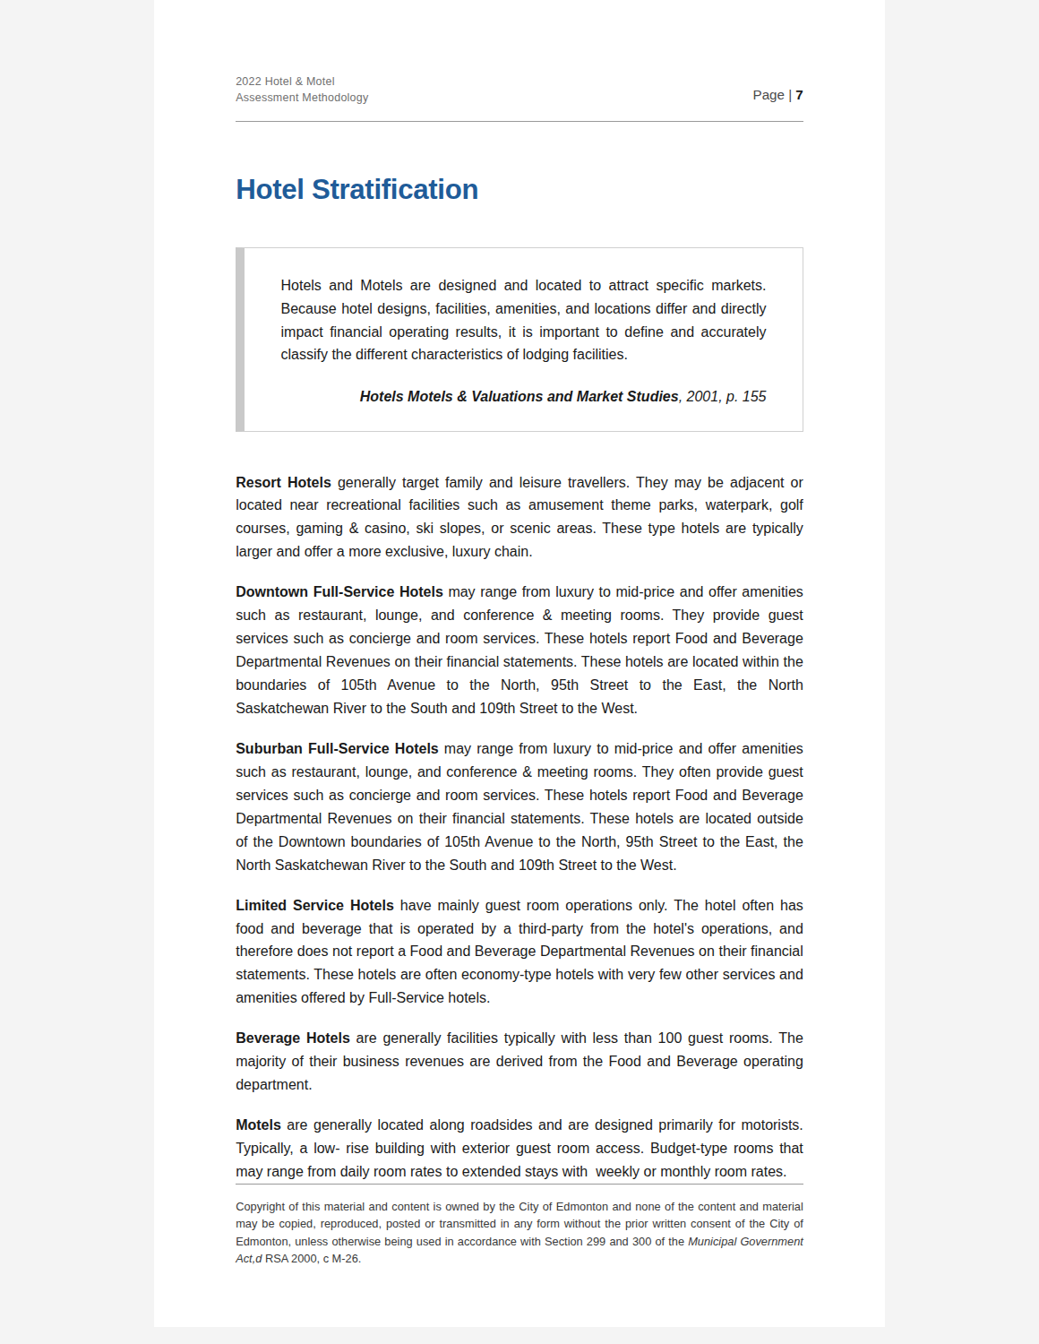2022 Hotel & Motel
Assessment Methodology
Page | 7
Hotel Stratification
Hotels and Motels are designed and located to attract specific markets. Because hotel designs, facilities, amenities, and locations differ and directly impact financial operating results, it is important to define and accurately classify the different characteristics of lodging facilities.
Hotels Motels & Valuations and Market Studies, 2001, p. 155
Resort Hotels generally target family and leisure travellers. They may be adjacent or located near recreational facilities such as amusement theme parks, waterpark, golf courses, gaming & casino, ski slopes, or scenic areas. These type hotels are typically larger and offer a more exclusive, luxury chain.
Downtown Full-Service Hotels may range from luxury to mid-price and offer amenities such as restaurant, lounge, and conference & meeting rooms. They provide guest services such as concierge and room services. These hotels report Food and Beverage Departmental Revenues on their financial statements. These hotels are located within the boundaries of 105th Avenue to the North, 95th Street to the East, the North Saskatchewan River to the South and 109th Street to the West.
Suburban Full-Service Hotels may range from luxury to mid-price and offer amenities such as restaurant, lounge, and conference & meeting rooms. They often provide guest services such as concierge and room services. These hotels report Food and Beverage Departmental Revenues on their financial statements. These hotels are located outside of the Downtown boundaries of 105th Avenue to the North, 95th Street to the East, the North Saskatchewan River to the South and 109th Street to the West.
Limited Service Hotels have mainly guest room operations only. The hotel often has food and beverage that is operated by a third-party from the hotel's operations, and therefore does not report a Food and Beverage Departmental Revenues on their financial statements. These hotels are often economy-type hotels with very few other services and amenities offered by Full-Service hotels.
Beverage Hotels are generally facilities typically with less than 100 guest rooms. The majority of their business revenues are derived from the Food and Beverage operating department.
Motels are generally located along roadsides and are designed primarily for motorists. Typically, a low- rise building with exterior guest room access. Budget-type rooms that may range from daily room rates to extended stays with weekly or monthly room rates.
Copyright of this material and content is owned by the City of Edmonton and none of the content and material may be copied, reproduced, posted or transmitted in any form without the prior written consent of the City of Edmonton, unless otherwise being used in accordance with Section 299 and 300 of the Municipal Government Act,d RSA 2000, c M-26.